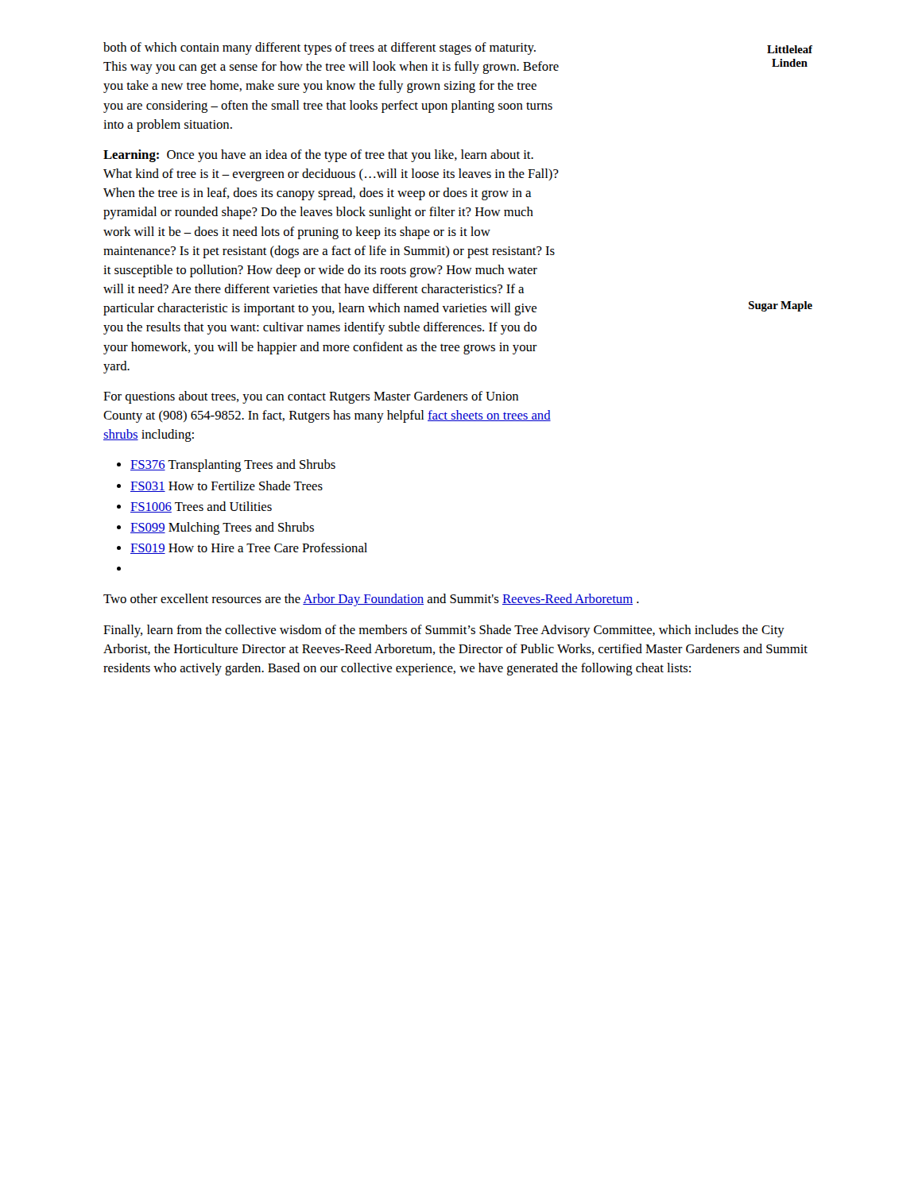Littleleaf
Linden
both of which contain many different types of trees at different stages of maturity. This way you can get a sense for how the tree will look when it is fully grown. Before you take a new tree home, make sure you know the fully grown sizing for the tree you are considering – often the small tree that looks perfect upon planting soon turns into a problem situation.
Sugar Maple
Learning: Once you have an idea of the type of tree that you like, learn about it. What kind of tree is it – evergreen or deciduous (…will it loose its leaves in the Fall)? When the tree is in leaf, does its canopy spread, does it weep or does it grow in a pyramidal or rounded shape? Do the leaves block sunlight or filter it? How much work will it be – does it need lots of pruning to keep its shape or is it low maintenance? Is it pet resistant (dogs are a fact of life in Summit) or pest resistant? Is it susceptible to pollution? How deep or wide do its roots grow? How much water will it need? Are there different varieties that have different characteristics? If a particular characteristic is important to you, learn which named varieties will give you the results that you want: cultivar names identify subtle differences. If you do your homework, you will be happier and more confident as the tree grows in your yard.
For questions about trees, you can contact Rutgers Master Gardeners of Union County at (908) 654-9852. In fact, Rutgers has many helpful fact sheets on trees and shrubs including:
FS376 Transplanting Trees and Shrubs
FS031 How to Fertilize Shade Trees
FS1006 Trees and Utilities
FS099 Mulching Trees and Shrubs
FS019 How to Hire a Tree Care Professional
Two other excellent resources are the Arbor Day Foundation and Summit's Reeves-Reed Arboretum .
Finally, learn from the collective wisdom of the members of Summit’s Shade Tree Advisory Committee, which includes the City Arborist, the Horticulture Director at Reeves-Reed Arboretum, the Director of Public Works, certified Master Gardeners and Summit residents who actively garden. Based on our collective experience, we have generated the following cheat lists: